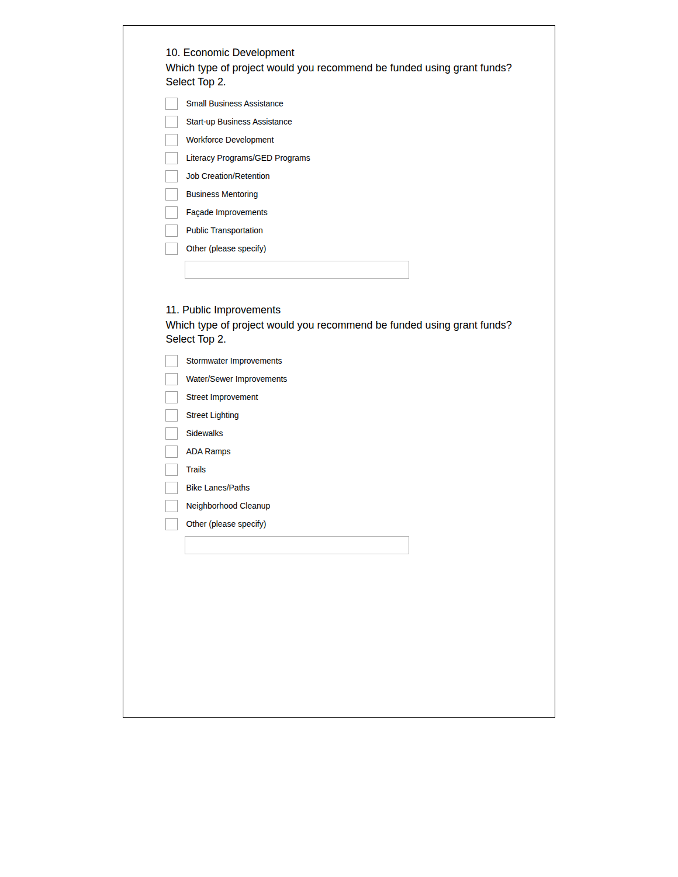10. Economic Development
Which type of project would you recommend be funded using grant funds? Select Top 2.
Small Business Assistance
Start-up Business Assistance
Workforce Development
Literacy Programs/GED Programs
Job Creation/Retention
Business Mentoring
Façade Improvements
Public Transportation
Other (please specify)
11. Public Improvements
Which type of project would you recommend be funded using grant funds? Select Top 2.
Stormwater Improvements
Water/Sewer Improvements
Street Improvement
Street Lighting
Sidewalks
ADA Ramps
Trails
Bike Lanes/Paths
Neighborhood Cleanup
Other (please specify)